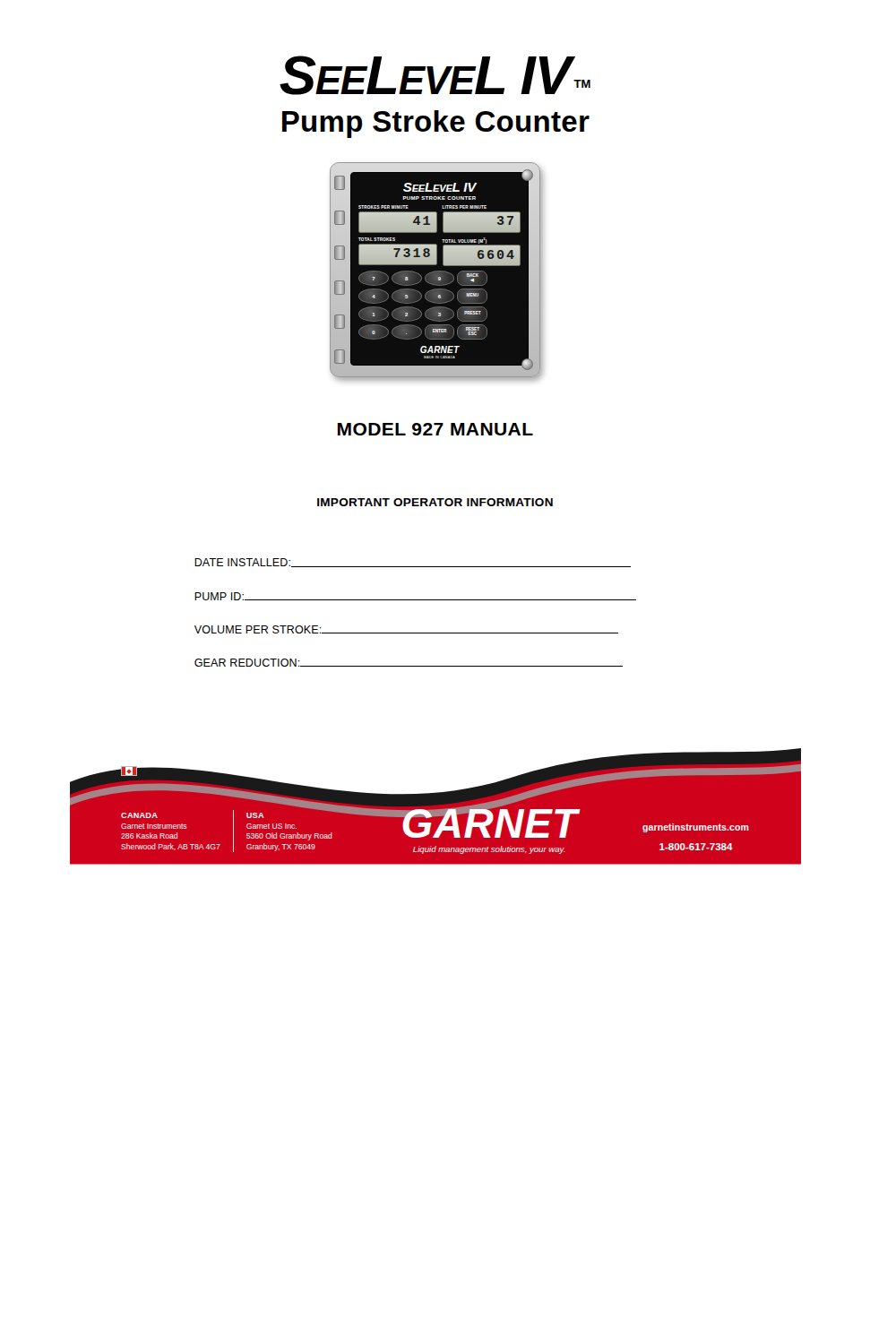SEE LEVE L IV TM
Pump Stroke Counter
SEELEVEL IV
PUMP STROKE COUNTER
STROKES PER MINUTE
41
LITRES PER MINUTE
37
TOTAL STROKES
7318
TOTAL VOLUME (M3)
6604
7
8
9
BACK
◀
.
4
5
6
MENU
.
1
2
3
PRESET
.
0
.
ENTER
RESET
ESC
.
GARNET
MADE IN CANADA
MODEL 927 MANUAL
IMPORTANT OPERATOR INFORMATION
DATE INSTALLED:
PUMP ID:
VOLUME PER STROKE:
GEAR REDUCTION:
Printed in Canada
CANADA Garnet Instruments
286 Kaska Road
Sherwood Park, AB T8A 4G7
USA Garnet US Inc.
5360 Old Granbury Road
Granbury, TX 76049
GARNET
Liquid management solutions, your way.
garnetinstruments.com
1-800-617-7384